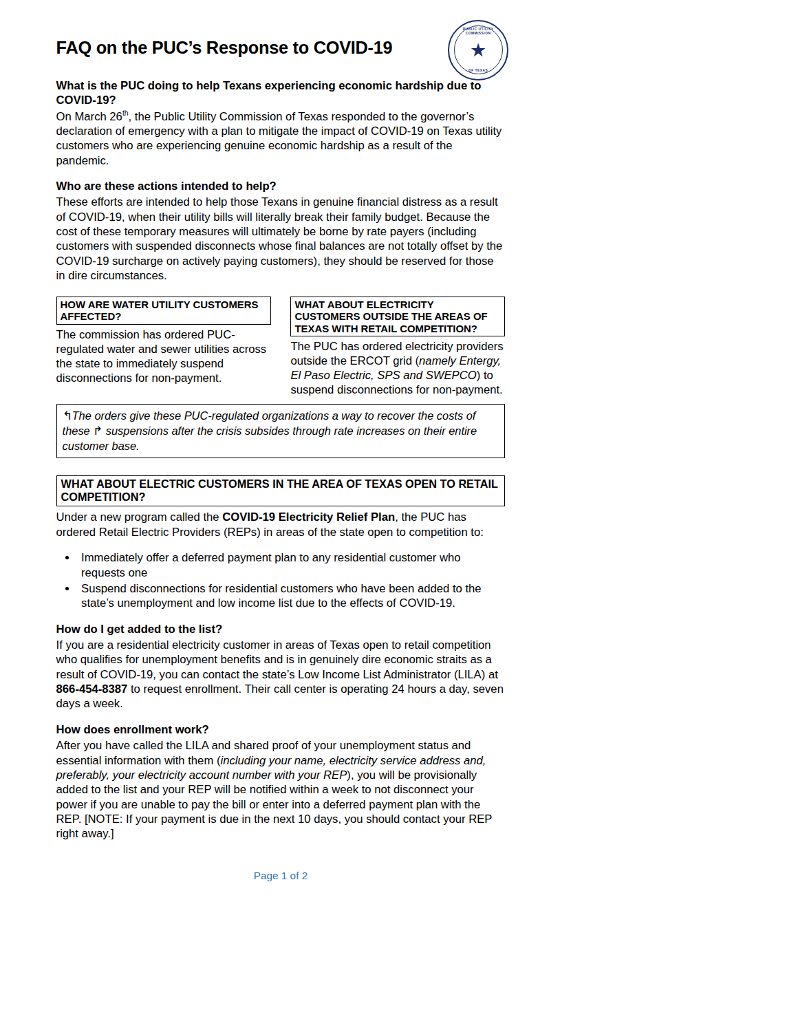PUBLIC UTILITY COMMISSION
★
OF TEXAS
FAQ on the PUC’s Response to COVID-19
What is the PUC doing to help Texans experiencing economic hardship due to COVID-19?
On March 26th, the Public Utility Commission of Texas responded to the governor’s declaration of emergency with a plan to mitigate the impact of COVID-19 on Texas utility customers who are experiencing genuine economic hardship as a result of the pandemic.
Who are these actions intended to help?
These efforts are intended to help those Texans in genuine financial distress as a result of COVID-19, when their utility bills will literally break their family budget. Because the cost of these temporary measures will ultimately be borne by rate payers (including customers with suspended disconnects whose final balances are not totally offset by the COVID-19 surcharge on actively paying customers), they should be reserved for those in dire circumstances.
HOW ARE WATER UTILITY CUSTOMERS AFFECTED?
The commission has ordered PUC-regulated water and sewer utilities across the state to immediately suspend disconnections for non-payment.
WHAT ABOUT ELECTRICITY CUSTOMERS OUTSIDE THE AREAS OF TEXAS WITH RETAIL COMPETITION?
The PUC has ordered electricity providers outside the ERCOT grid (namely Entergy, El Paso Electric, SPS and SWEPCO) to suspend disconnections for non-payment.
↰The orders give these PUC-regulated organizations a way to recover the costs of these ↱ suspensions after the crisis subsides through rate increases on their entire customer base.
WHAT ABOUT ELECTRIC CUSTOMERS IN THE AREA OF TEXAS OPEN TO RETAIL COMPETITION?
Under a new program called the COVID-19 Electricity Relief Plan, the PUC has ordered Retail Electric Providers (REPs) in areas of the state open to competition to:
Immediately offer a deferred payment plan to any residential customer who requests one
Suspend disconnections for residential customers who have been added to the state’s unemployment and low income list due to the effects of COVID-19.
How do I get added to the list?
If you are a residential electricity customer in areas of Texas open to retail competition who qualifies for unemployment benefits and is in genuinely dire economic straits as a result of COVID-19, you can contact the state’s Low Income List Administrator (LILA) at 866-454-8387 to request enrollment. Their call center is operating 24 hours a day, seven days a week.
How does enrollment work?
After you have called the LILA and shared proof of your unemployment status and essential information with them (including your name, electricity service address and, preferably, your electricity account number with your REP), you will be provisionally added to the list and your REP will be notified within a week to not disconnect your power if you are unable to pay the bill or enter into a deferred payment plan with the REP. [NOTE: If your payment is due in the next 10 days, you should contact your REP right away.]
Page 1 of 2